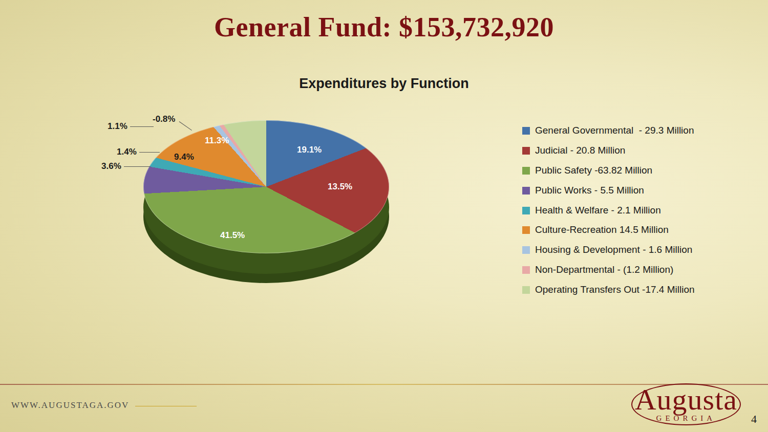General Fund: $153,732,920
Expenditures by Function
19.1% 13.5% 41.5% 11.3% 9.4%
3.6% 1.4% 1.1% -0.8%
General Governmental - 29.3 Million
Judicial - 20.8 Million
Public Safety -63.82 Million
Public Works - 5.5 Million
Health & Welfare - 2.1 Million
Culture-Recreation 14.5 Million
Housing & Development - 1.6 Million
Non-Departmental - (1.2 Million)
Operating Transfers Out -17.4 Million
WWW.AUGUSTAGA.GOV
Augusta
GEORGIA
4